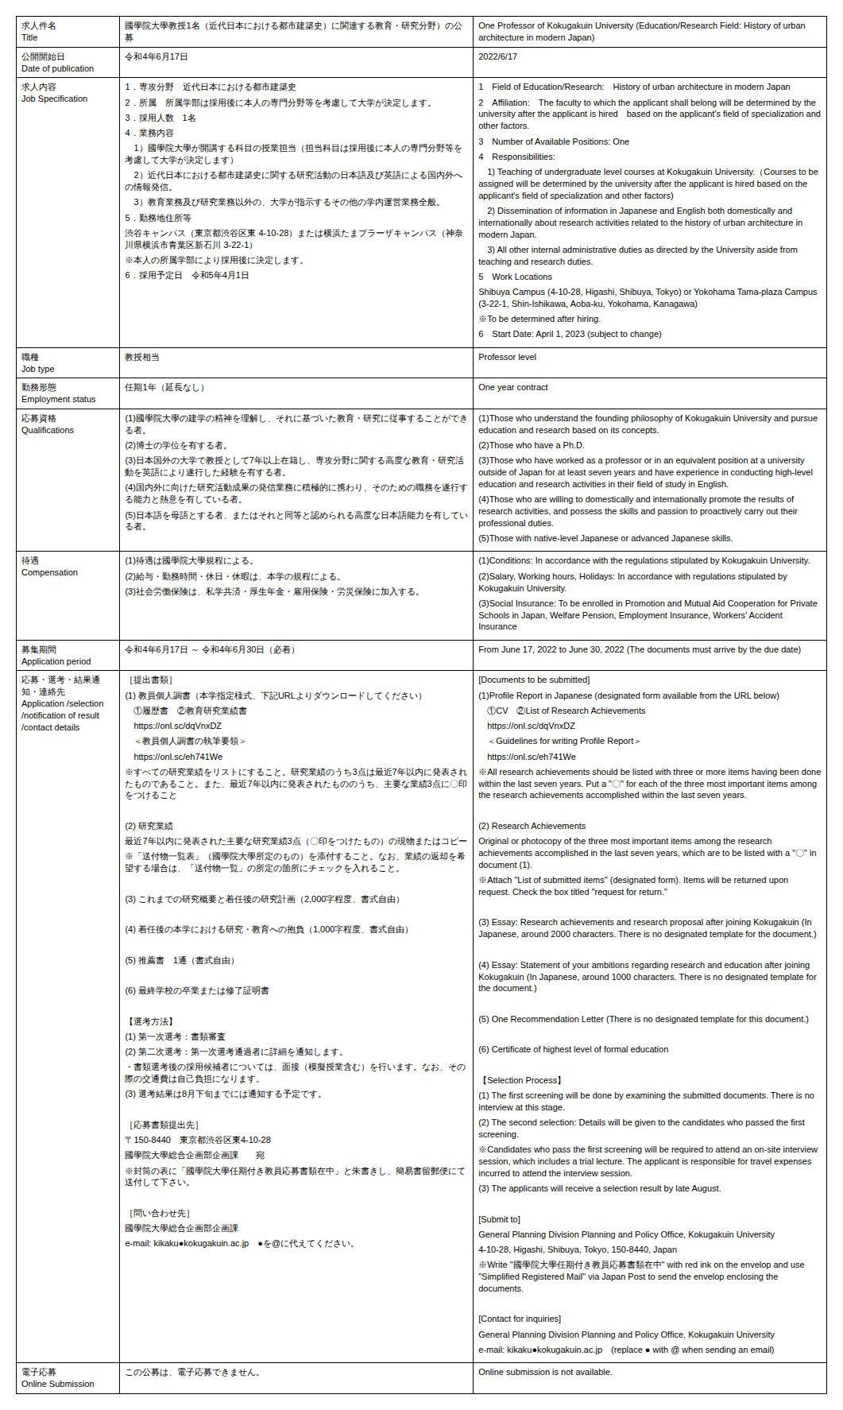| 求人件名 Title | 國學院大學教授1名（近代日本における都市建築史）に関連する教育・研究分野）の公募 | One Professor of Kokugakuin University (Education/Research Field: History of urban architecture in modern Japan) |
| 公開開始日 Date of publication | 令和4年6月17日 | 2022/6/17 |
| 求人内容 Job Specification | 1．専攻分野 近代日本における都市建築史 2．所属 所属学部は採用後に本人の専門分野等を考慮して大学が決定します。 3．採用人数 1名 4．業務内容 1）國學院大學が開講する科目の授業担当（担当科目は採用後に本人の専門分野等を考慮して大学が決定します） 2）近代日本における都市建築史に関する研究活動の日本語及び英語による国内外への情報発信。 3）教育業務及び研究業務以外の、大学が指示するその他の学内運営業務全般。 5．勤務地住所等 渋谷キャンパス（東京都渋谷区東 4-10-28）または横浜たまプラーザキャンパス（神奈川県横浜市青葉区新石川 3-22-1） ※本人の所属学部により採用後に決定します。 6．採用予定日 令和5年4月1日 | 1 Field of Education/Research: History of urban architecture in modern Japan 2 Affiliation: The faculty to which the applicant shall belong will be determined by the university after the applicant is hired based on the applicant's field of specialization and other factors. 3 Number of Available Positions: One 4 Responsibilities: 1) Teaching of undergraduate level courses at Kokugakuin University.（Courses to be assigned will be determined by the university after the applicant is hired based on the applicant's field of specialization and other factors) 2) Dissemination of information in Japanese and English both domestically and internationally about research activities related to the history of urban architecture in modern Japan. 3) All other internal administrative duties as directed by the University aside from teaching and research duties. 5 Work Locations Shibuya Campus (4-10-28, Higashi, Shibuya, Tokyo) or Yokohama Tama-plaza Campus (3-22-1, Shin-Ishikawa, Aoba-ku, Yokohama, Kanagawa) ※To be determined after hiring. 6 Start Date: April 1, 2023 (subject to change) |
| 職種 Job type | 教授相当 | Professor level |
| 勤務形態 Employment status | 任期1年（延長なし） | One year contract |
| 応募資格 Qualifications | (1)國學院大學の建学の精神を理解し、それに基づいた教育・研究に従事することができる者。 (2)博士の学位を有する者。 (3)日本国外の大学で教授として7年以上在籍し、専攻分野に関する高度な教育・研究活動を英語により遂行した経験を有する者。 (4)国内外に向けた研究活動成果の発信業務に積極的に携わり、そのための職務を遂行する能力と熱意を有している者。 (5)日本語を母語とする者、またはそれと同等と認められる高度な日本語能力を有している者。 | (1)Those who understand the founding philosophy of Kokugakuin University and pursue education and research based on its concepts. (2)Those who have a Ph.D. (3)Those who have worked as a professor or in an equivalent position at a university outside of Japan for at least seven years and have experience in conducting high-level education and research activities in their field of study in English. (4)Those who are willing to domestically and internationally promote the results of research activities, and possess the skills and passion to proactively carry out their professional duties. (5)Those with native-level Japanese or advanced Japanese skills. |
| 待遇 Compensation | (1)待遇は國學院大學規程による。 (2)給与・勤務時間・休日・休暇は、本学の規程による。 (3)社会労働保険は、私学共済・厚生年金・雇用保険・労災保険に加入する。 | (1)Conditions: In accordance with the regulations stipulated by Kokugakuin University. (2)Salary, Working hours, Holidays: In accordance with regulations stipulated by Kokugakuin University. (3)Social Insurance: To be enrolled in Promotion and Mutual Aid Cooperation for Private Schools in Japan, Welfare Pension, Employment Insurance, Workers' Accident Insurance |
| 募集期間 Application period | 令和4年6月17日 ～ 令和4年6月30日（必着） | From June 17, 2022 to June 30, 2022 (The documents must arrive by the due date) |
| 応募・選考・結果通知・連絡先 Application /selection /notification of result /contact details | ［提出書類］ (1) 教員個人調書（本学指定様式、下記URLよりダウンロードしてください） ①履歴書 ②教育研究業績書 https://onl.sc/dqVnxDZ ＜教員個人調書の執筆要領＞ https://onl.sc/eh741We ※すべての研究業績をリストにすること。研究業績のうち3点は最近7年以内に発表されたものであること。また、最近7年以内に発表されたもののうち、主要な業績3点に〇印をつけること (2) 研究業績 最近7年以内に発表された主要な研究業績3点（〇印をつけたもの）の現物またはコピー ※「送付物一覧表」（國學院大學所定のもの）を添付すること。なお、業績の返却を希望する場合は、「送付物一覧」の所定の箇所にチェックを入れること。 (3) これまでの研究概要と着任後の研究計画（2,000字程度、書式自由） (4) 着任後の本学における研究・教育への抱負（1,000字程度、書式自由） (5) 推薦書 1通（書式自由） (6) 最終学校の卒業または修了証明書 【選考方法】 (1) 第一次選考：書類審査 (2) 第二次選考：第一次選考通過者に詳細を通知します。 ・書類選考後の採用候補者については、面接（模擬授業含む）を行います。なお、その際の交通費は自己負担になります。 (3) 選考結果は8月下旬までには通知する予定です。 ［応募書類提出先］ 〒150-8440 東京都渋谷区東4-10-28 國學院大學総合企画部企画課 宛 ※封筒の表に「國學院大學任期付き教員応募書類在中」と朱書きし、簡易書留郵便にて送付して下さい。 ［問い合わせ先］ 國學院大學総合企画部企画課 e-mail: kikaku●kokugakuin.ac.jp ●を@に代えてください。 | [Documents to be submitted] (1)Profile Report in Japanese (designated form available from the URL below) ①CV ②List of Research Achievements https://onl.sc/dqVnxDZ ＜Guidelines for writing Profile Report＞ https://onl.sc/eh741We ※All research achievements should be listed with three or more items having been done within the last seven years. Put a "〇" for each of the three most important items among the research achievements accomplished within the last seven years. (2) Research Achievements Original or photocopy of the three most important items among the research achievements accomplished in the last seven years, which are to be listed with a "〇" in document (1). ※Attach "List of submitted items" (designated form). Items will be returned upon request. Check the box titled "request for return." (3) Essay: Research achievements and research proposal after joining Kokugakuin (In Japanese, around 2000 characters. There is no designated template for the document.) (4) Essay: Statement of your ambitions regarding research and education after joining Kokugakuin (In Japanese, around 1000 characters. There is no designated template for the document.) (5) One Recommendation Letter (There is no designated template for this document.) (6) Certificate of highest level of formal education 【Selection Process】 (1) The first screening will be done by examining the submitted documents. There is no interview at this stage. (2) The second selection: Details will be given to the candidates who passed the first screening. ※Candidates who pass the first screening will be required to attend an on-site interview session, which includes a trial lecture. The applicant is responsible for travel expenses incurred to attend the interview session. (3) The applicants will receive a selection result by late August. [Submit to] General Planning Division Planning and Policy Office, Kokugakuin University 4-10-28, Higashi, Shibuya, Tokyo, 150-8440, Japan ※Write "國學院大學任期付き教員応募書類在中" with red ink on the envelop and use "Simplified Registered Mail" via Japan Post to send the envelop enclosing the documents. [Contact for inquiries] General Planning Division Planning and Policy Office, Kokugakuin University e-mail: kikaku●kokugakuin.ac.jp (replace ● with @ when sending an email) |
| 電子応募 Online Submission | この公募は、電子応募できません。 | Online submission is not available. |